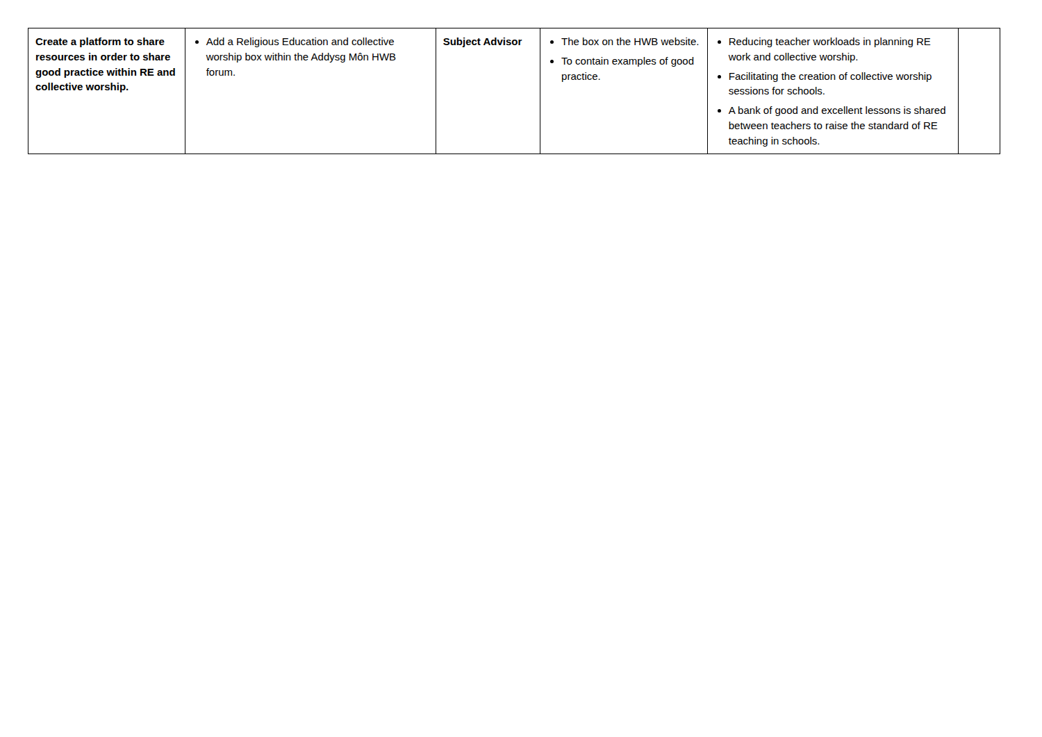| Create a platform to share resources in order to share good practice within RE and collective worship. | Add a Religious Education and collective worship box within the Addysg Môn HWB forum. | Subject Advisor | The box on the HWB website. To contain examples of good practice. | Reducing teacher workloads in planning RE work and collective worship. Facilitating the creation of collective worship sessions for schools. A bank of good and excellent lessons is shared between teachers to raise the standard of RE teaching in schools. | |